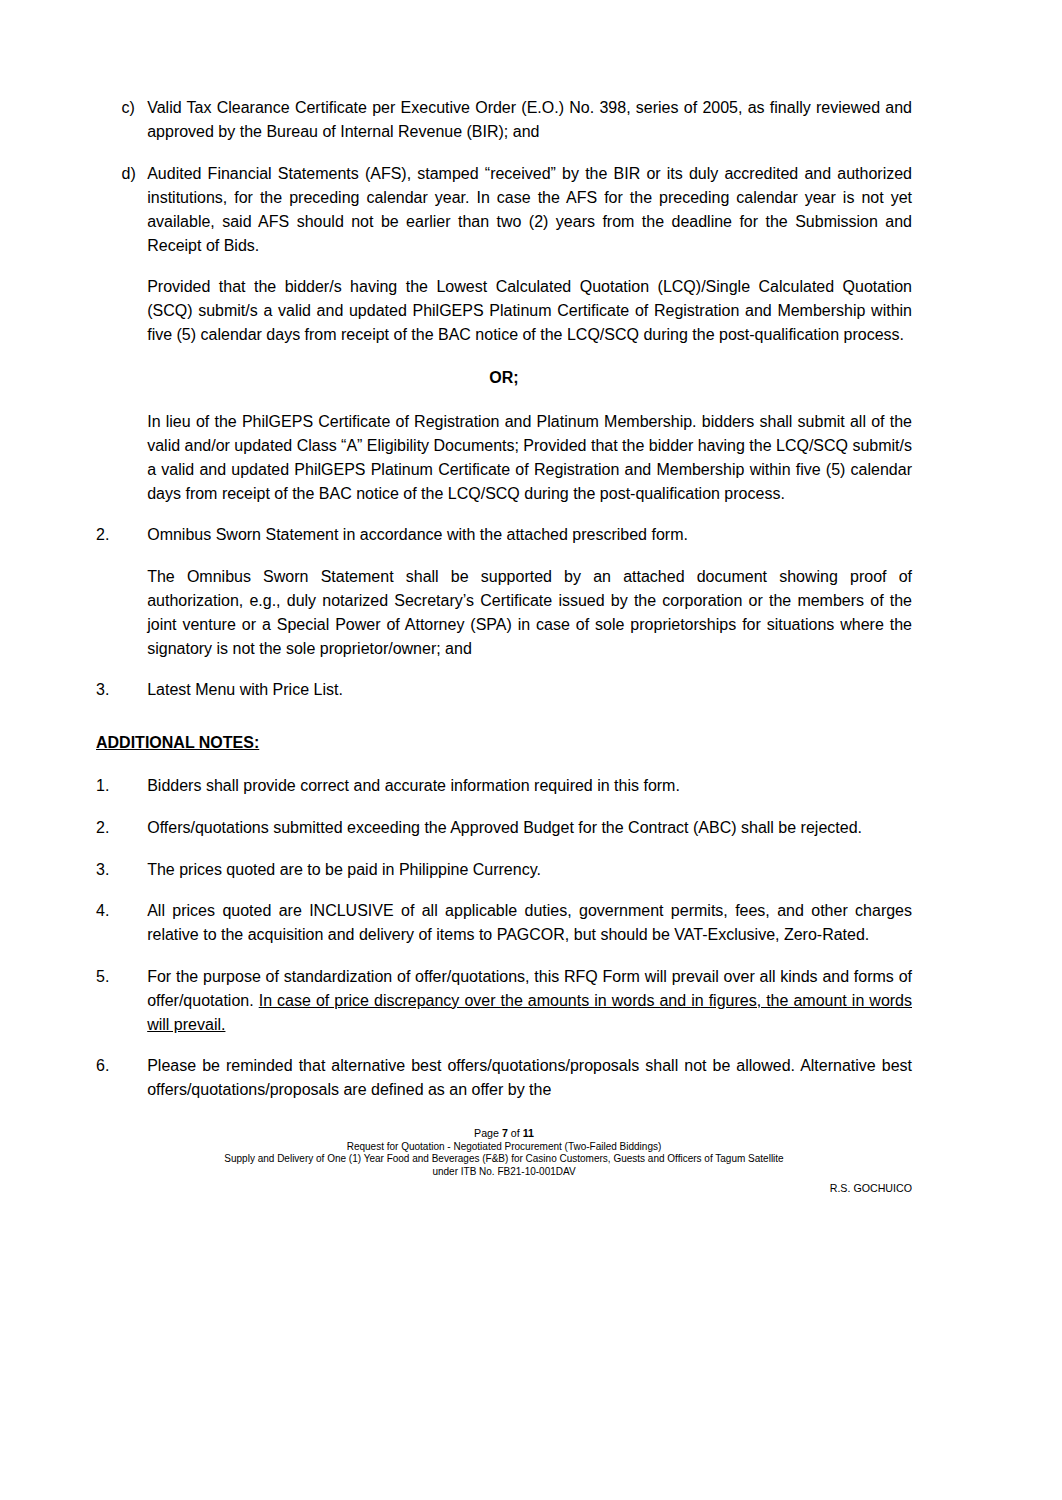c)
Valid Tax Clearance Certificate per Executive Order (E.O.) No. 398, series of 2005, as finally reviewed and approved by the Bureau of Internal Revenue (BIR); and
d)
Audited Financial Statements (AFS), stamped “received” by the BIR or its duly accredited and authorized institutions, for the preceding calendar year. In case the AFS for the preceding calendar year is not yet available, said AFS should not be earlier than two (2) years from the deadline for the Submission and Receipt of Bids.
Provided that the bidder/s having the Lowest Calculated Quotation (LCQ)/Single Calculated Quotation (SCQ) submit/s a valid and updated PhilGEPS Platinum Certificate of Registration and Membership within five (5) calendar days from receipt of the BAC notice of the LCQ/SCQ during the post-qualification process.
OR;
In lieu of the PhilGEPS Certificate of Registration and Platinum Membership. bidders shall submit all of the valid and/or updated Class “A” Eligibility Documents; Provided that the bidder having the LCQ/SCQ submit/s a valid and updated PhilGEPS Platinum Certificate of Registration and Membership within five (5) calendar days from receipt of the BAC notice of the LCQ/SCQ during the post-qualification process.
2.
Omnibus Sworn Statement in accordance with the attached prescribed form.
The Omnibus Sworn Statement shall be supported by an attached document showing proof of authorization, e.g., duly notarized Secretary’s Certificate issued by the corporation or the members of the joint venture or a Special Power of Attorney (SPA) in case of sole proprietorships for situations where the signatory is not the sole proprietor/owner; and
3.
Latest Menu with Price List.
ADDITIONAL NOTES:
1.
Bidders shall provide correct and accurate information required in this form.
2.
Offers/quotations submitted exceeding the Approved Budget for the Contract (ABC) shall be rejected.
3.
The prices quoted are to be paid in Philippine Currency.
4.
All prices quoted are INCLUSIVE of all applicable duties, government permits, fees, and other charges relative to the acquisition and delivery of items to PAGCOR, but should be VAT-Exclusive, Zero-Rated.
5.
For the purpose of standardization of offer/quotations, this RFQ Form will prevail over all kinds and forms of offer/quotation. In case of price discrepancy over the amounts in words and in figures, the amount in words will prevail.
6.
Please be reminded that alternative best offers/quotations/proposals shall not be allowed. Alternative best offers/quotations/proposals are defined as an offer by the
Page 7 of 11
Request for Quotation - Negotiated Procurement (Two-Failed Biddings)
Supply and Delivery of One (1) Year Food and Beverages (F&B) for Casino Customers, Guests and Officers of Tagum Satellite
under ITB No. FB21-10-001DAV
R.S. GOCHUICO